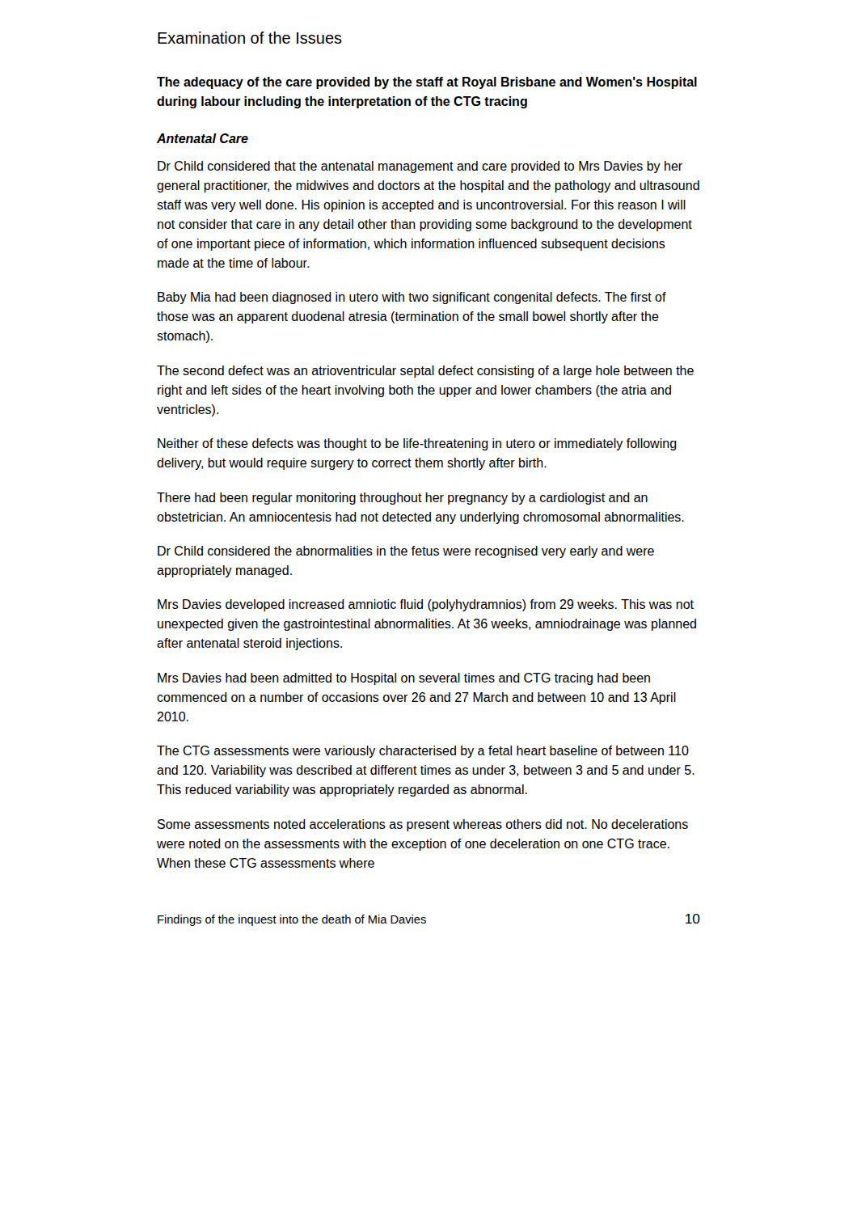Examination of the Issues
The adequacy of the care provided by the staff at Royal Brisbane and Women's Hospital during labour including the interpretation of the CTG tracing
Antenatal Care
Dr Child considered that the antenatal management and care provided to Mrs Davies by her general practitioner, the midwives and doctors at the hospital and the pathology and ultrasound staff was very well done. His opinion is accepted and is uncontroversial. For this reason I will not consider that care in any detail other than providing some background to the development of one important piece of information, which information influenced subsequent decisions made at the time of labour.
Baby Mia had been diagnosed in utero with two significant congenital defects. The first of those was an apparent duodenal atresia (termination of the small bowel shortly after the stomach).
The second defect was an atrioventricular septal defect consisting of a large hole between the right and left sides of the heart involving both the upper and lower chambers (the atria and ventricles).
Neither of these defects was thought to be life-threatening in utero or immediately following delivery, but would require surgery to correct them shortly after birth.
There had been regular monitoring throughout her pregnancy by a cardiologist and an obstetrician. An amniocentesis had not detected any underlying chromosomal abnormalities.
Dr Child considered the abnormalities in the fetus were recognised very early and were appropriately managed.
Mrs Davies developed increased amniotic fluid (polyhydramnios) from 29 weeks. This was not unexpected given the gastrointestinal abnormalities. At 36 weeks, amniodrainage was planned after antenatal steroid injections.
Mrs Davies had been admitted to Hospital on several times and CTG tracing had been commenced on a number of occasions over 26 and 27 March and between 10 and 13 April 2010.
The CTG assessments were variously characterised by a fetal heart baseline of between 110 and 120. Variability was described at different times as under 3, between 3 and 5 and under 5. This reduced variability was appropriately regarded as abnormal.
Some assessments noted accelerations as present whereas others did not. No decelerations were noted on the assessments with the exception of one deceleration on one CTG trace. When these CTG assessments where
Findings of the inquest into the death of Mia Davies 10